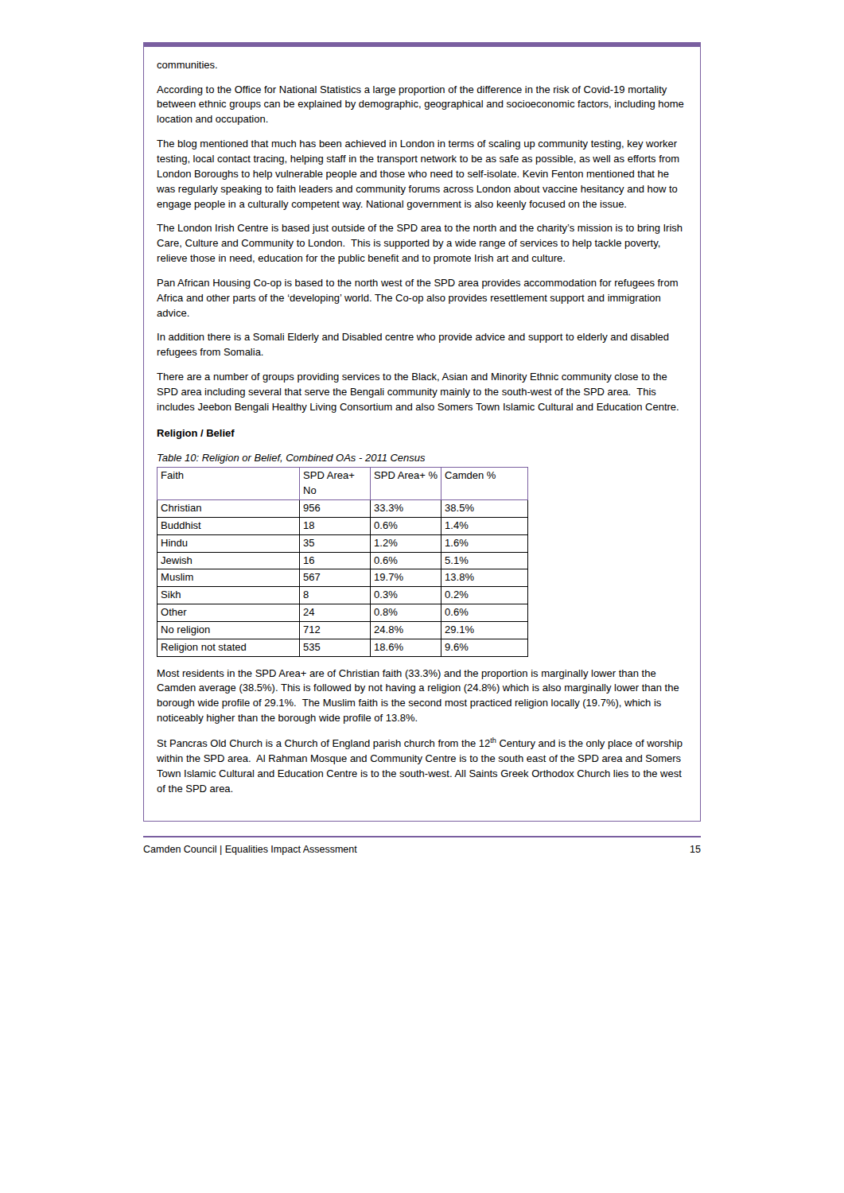communities.
According to the Office for National Statistics a large proportion of the difference in the risk of Covid-19 mortality between ethnic groups can be explained by demographic, geographical and socioeconomic factors, including home location and occupation.
The blog mentioned that much has been achieved in London in terms of scaling up community testing, key worker testing, local contact tracing, helping staff in the transport network to be as safe as possible, as well as efforts from London Boroughs to help vulnerable people and those who need to self-isolate. Kevin Fenton mentioned that he was regularly speaking to faith leaders and community forums across London about vaccine hesitancy and how to engage people in a culturally competent way. National government is also keenly focused on the issue.
The London Irish Centre is based just outside of the SPD area to the north and the charity’s mission is to bring Irish Care, Culture and Community to London. This is supported by a wide range of services to help tackle poverty, relieve those in need, education for the public benefit and to promote Irish art and culture.
Pan African Housing Co-op is based to the north west of the SPD area provides accommodation for refugees from Africa and other parts of the ‘developing’ world. The Co-op also provides resettlement support and immigration advice.
In addition there is a Somali Elderly and Disabled centre who provide advice and support to elderly and disabled refugees from Somalia.
There are a number of groups providing services to the Black, Asian and Minority Ethnic community close to the SPD area including several that serve the Bengali community mainly to the south-west of the SPD area. This includes Jeebon Bengali Healthy Living Consortium and also Somers Town Islamic Cultural and Education Centre.
Religion / Belief
Table 10: Religion or Belief, Combined OAs - 2011 Census
| Faith | SPD Area+ No | SPD Area+ % | Camden % |
| --- | --- | --- | --- |
| Christian | 956 | 33.3% | 38.5% |
| Buddhist | 18 | 0.6% | 1.4% |
| Hindu | 35 | 1.2% | 1.6% |
| Jewish | 16 | 0.6% | 5.1% |
| Muslim | 567 | 19.7% | 13.8% |
| Sikh | 8 | 0.3% | 0.2% |
| Other | 24 | 0.8% | 0.6% |
| No religion | 712 | 24.8% | 29.1% |
| Religion not stated | 535 | 18.6% | 9.6% |
Most residents in the SPD Area+ are of Christian faith (33.3%) and the proportion is marginally lower than the Camden average (38.5%). This is followed by not having a religion (24.8%) which is also marginally lower than the borough wide profile of 29.1%. The Muslim faith is the second most practiced religion locally (19.7%), which is noticeably higher than the borough wide profile of 13.8%.
St Pancras Old Church is a Church of England parish church from the 12th Century and is the only place of worship within the SPD area. Al Rahman Mosque and Community Centre is to the south east of the SPD area and Somers Town Islamic Cultural and Education Centre is to the south-west. All Saints Greek Orthodox Church lies to the west of the SPD area.
Camden Council | Equalities Impact Assessment 15